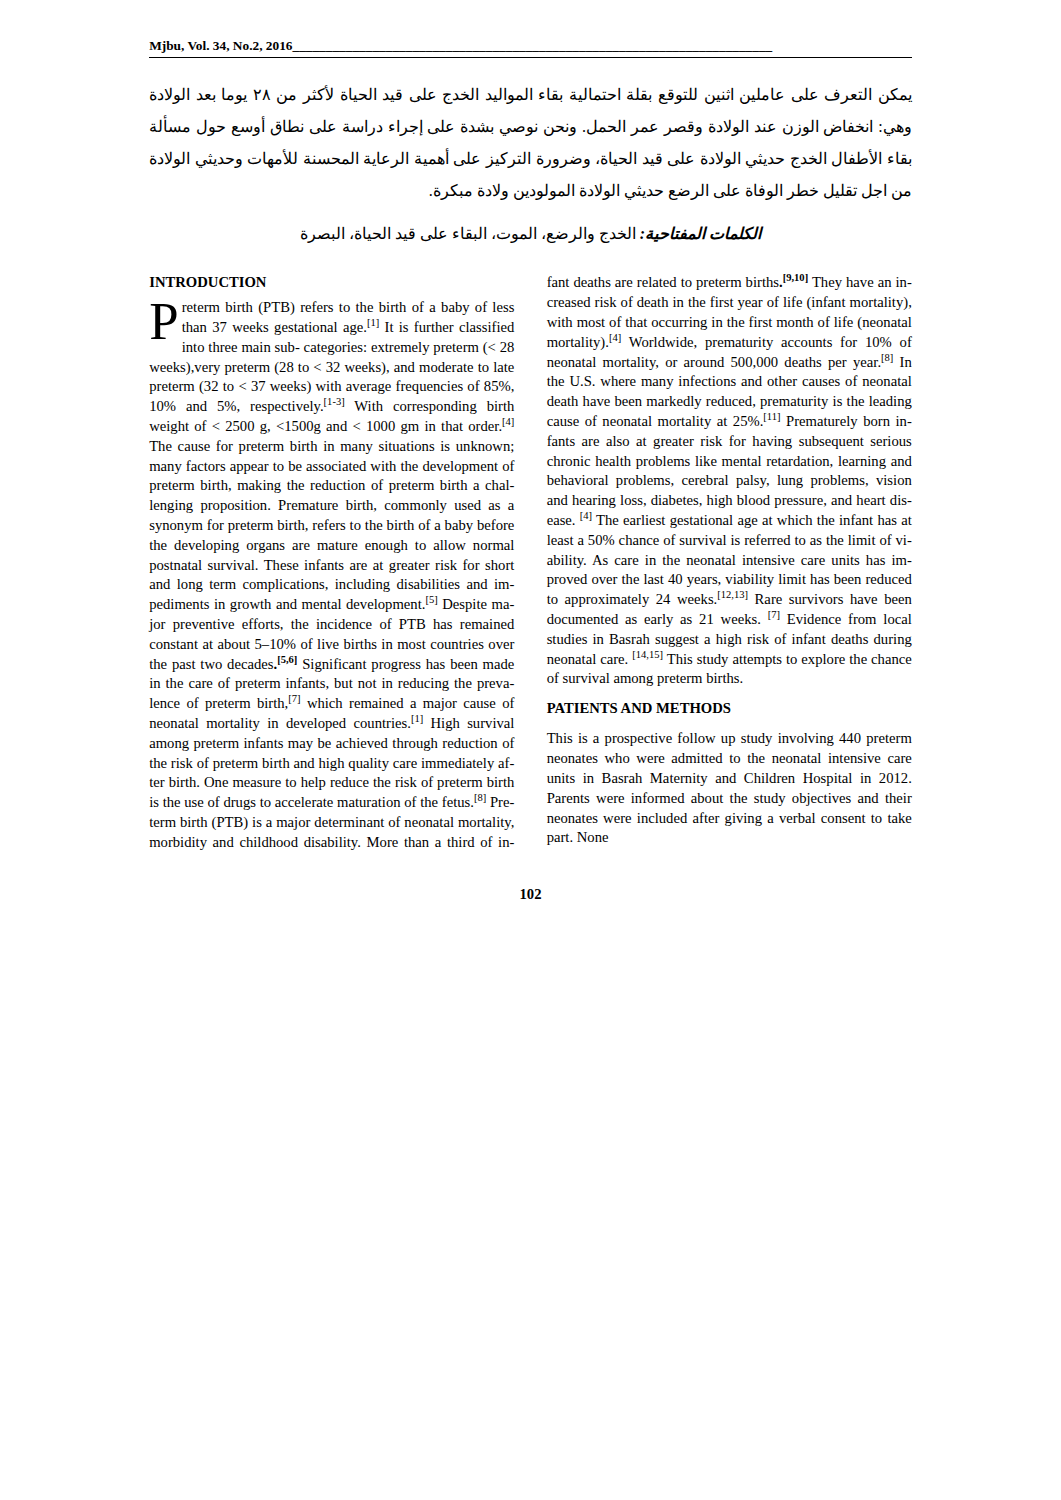Mjbu, Vol. 34, No.2, 2016________________________________________________________________________
يمكن التعرف على عاملين اثنين للتوقع بقلة احتمالية بقاء المواليد الخدج على قيد الحياة لأكثر من ٢٨ يوما بعد الولادة وهي: انخفاض الوزن عند الولادة وقصر عمر الحمل. ونحن نوصي بشدة على إجراء دراسة على نطاق أوسع حول مسألة بقاء الأطفال الخدج حديثي الولادة على قيد الحياة، وضرورة التركيز على أهمية الرعاية المحسنة للأمهات وحديثي الولادة من اجل تقليل خطر الوفاة على الرضع حديثي الولادة المولودين ولادة مبكرة.
الكلمات المفتاحية: الخدج والرضع، الموت، البقاء على قيد الحياة، البصرة
Introduction
Preterm birth (PTB) refers to the birth of a baby of less than 37 weeks gestational age.[1] It is further classified into three main sub- categories: extremely preterm (< 28 weeks),very preterm (28 to < 32 weeks), and moderate to late preterm (32 to < 37 weeks) with average frequencies of 85%, 10% and 5%, respectively.[1-3] With corresponding birth weight of < 2500 g, <1500g and < 1000 gm in that order.[4] The cause for preterm birth in many situations is unknown; many factors appear to be associated with the development of preterm birth, making the reduction of preterm birth a challenging proposition. Premature birth, commonly used as a synonym for preterm birth, refers to the birth of a baby before the developing organs are mature enough to allow normal postnatal survival. These infants are at greater risk for short and long term complications, including disabilities and impediments in growth and mental development.[5] Despite major preventive efforts, the incidence of PTB has remained constant at about 5–10% of live births in most countries over the past two decades.[5,6] Significant progress has been made in the care of preterm infants, but not in reducing the prevalence of preterm birth,[7] which remained a major cause of neonatal mortality in developed countries.[1] High survival among preterm infants may be achieved through reduction of the risk of preterm birth and high quality care immediately after birth. One measure to help reduce the risk of preterm birth is the use of drugs to accelerate maturation of the fetus.[8] Pre-term birth (PTB) is a major determinant of neonatal mortality, morbidity and childhood disability. More than a third of infant deaths are related to preterm births.[9,10] They have an increased risk of death in the first year of life (infant mortality), with most of that occurring in the first month of life (neonatal mortality).[4] Worldwide, prematurity accounts for 10% of neonatal mortality, or around 500,000 deaths per year.[8] In the U.S. where many infections and other causes of neonatal death have been markedly reduced, prematurity is the leading cause of neonatal mortality at 25%.[11] Prematurely born infants are also at greater risk for having subsequent serious chronic health problems like mental retardation, learning and behavioral problems, cerebral palsy, lung problems, vision and hearing loss, diabetes, high blood pressure, and heart disease. [4] The earliest gestational age at which the infant has at least a 50% chance of survival is referred to as the limit of viability. As care in the neonatal intensive care units has improved over the last 40 years, viability limit has been reduced to approximately 24 weeks.[12,13] Rare survivors have been documented as early as 21 weeks. [7] Evidence from local studies in Basrah suggest a high risk of infant deaths during neonatal care. [14,15] This study attempts to explore the chance of survival among preterm births.
Patients and Methods
This is a prospective follow up study involving 440 preterm neonates who were admitted to the neonatal intensive care units in Basrah Maternity and Children Hospital in 2012. Parents were informed about the study objectives and their neonates were included after giving a verbal consent to take part. None
102